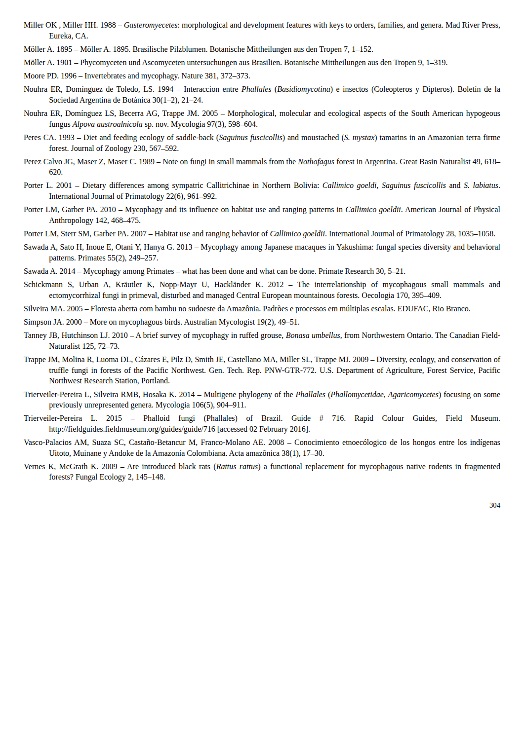Miller OK , Miller HH. 1988 – Gasteromyecetes: morphological and development features with keys to orders, families, and genera. Mad River Press, Eureka, CA.
Möller A. 1895 – Möller A. 1895. Brasilische Pilzblumen. Botanische Mittheilungen aus den Tropen 7, 1–152.
Möller A. 1901 – Phycomyceten und Ascomyceten untersuchungen aus Brasilien. Botanische Mittheilungen aus den Tropen 9, 1–319.
Moore PD. 1996 – Invertebrates and mycophagy. Nature 381, 372–373.
Nouhra ER, Domínguez de Toledo, LS. 1994 – Interaccion entre Phallales (Basidiomycotina) e insectos (Coleopteros y Dipteros). Boletín de la Sociedad Argentina de Botánica 30(1–2), 21–24.
Nouhra ER, Domínguez LS, Becerra AG, Trappe JM. 2005 – Morphological, molecular and ecological aspects of the South American hypogeous fungus Alpova austroalnicola sp. nov. Mycologia 97(3), 598–604.
Peres CA. 1993 – Diet and feeding ecology of saddle-back (Saguinus fuscicollis) and moustached (S. mystax) tamarins in an Amazonian terra firme forest. Journal of Zoology 230, 567–592.
Perez Calvo JG, Maser Z, Maser C. 1989 – Note on fungi in small mammals from the Nothofagus forest in Argentina. Great Basin Naturalist 49, 618–620.
Porter L. 2001 – Dietary differences among sympatric Callitrichinae in Northern Bolivia: Callimico goeldi, Saguinus fuscicollis and S. labiatus. International Journal of Primatology 22(6), 961–992.
Porter LM, Garber PA. 2010 – Mycophagy and its influence on habitat use and ranging patterns in Callimico goeldii. American Journal of Physical Anthropology 142, 468–475.
Porter LM, Sterr SM, Garber PA. 2007 – Habitat use and ranging behavior of Callimico goeldii. International Journal of Primatology 28, 1035–1058.
Sawada A, Sato H, Inoue E, Otani Y, Hanya G. 2013 – Mycophagy among Japanese macaques in Yakushima: fungal species diversity and behavioral patterns. Primates 55(2), 249–257.
Sawada A. 2014 – Mycophagy among Primates – what has been done and what can be done. Primate Research 30, 5–21.
Schickmann S, Urban A, Kräutler K, Nopp-Mayr U, Hackländer K. 2012 – The interrelationship of mycophagous small mammals and ectomycorrhizal fungi in primeval, disturbed and managed Central European mountainous forests. Oecologia 170, 395–409.
Silveira MA. 2005 – Floresta aberta com bambu no sudoeste da Amazônia. Padrões e processos em múltiplas escalas. EDUFAC, Rio Branco.
Simpson JA. 2000 – More on mycophagous birds. Australian Mycologist 19(2), 49–51.
Tanney JB, Hutchinson LJ. 2010 – A brief survey of mycophagy in ruffed grouse, Bonasa umbellus, from Northwestern Ontario. The Canadian Field-Naturalist 125, 72–73.
Trappe JM, Molina R, Luoma DL, Cázares E, Pilz D, Smith JE, Castellano MA, Miller SL, Trappe MJ. 2009 – Diversity, ecology, and conservation of truffle fungi in forests of the Pacific Northwest. Gen. Tech. Rep. PNW-GTR-772. U.S. Department of Agriculture, Forest Service, Pacific Northwest Research Station, Portland.
Trierveiler-Pereira L, Silveira RMB, Hosaka K. 2014 – Multigene phylogeny of the Phallales (Phallomycetidae, Agaricomycetes) focusing on some previously unrepresented genera. Mycologia 106(5), 904–911.
Trierveiler-Pereira L. 2015 – Phalloid fungi (Phallales) of Brazil. Guide # 716. Rapid Colour Guides, Field Museum. http://fieldguides.fieldmuseum.org/guides/guide/716 [accessed 02 February 2016].
Vasco-Palacios AM, Suaza SC, Castaño-Betancur M, Franco-Molano AE. 2008 – Conocimiento etnoecólogico de los hongos entre los indígenas Uitoto, Muinane y Andoke de la Amazonía Colombiana. Acta amazônica 38(1), 17–30.
Vernes K, McGrath K. 2009 – Are introduced black rats (Rattus rattus) a functional replacement for mycophagous native rodents in fragmented forests? Fungal Ecology 2, 145–148.
304